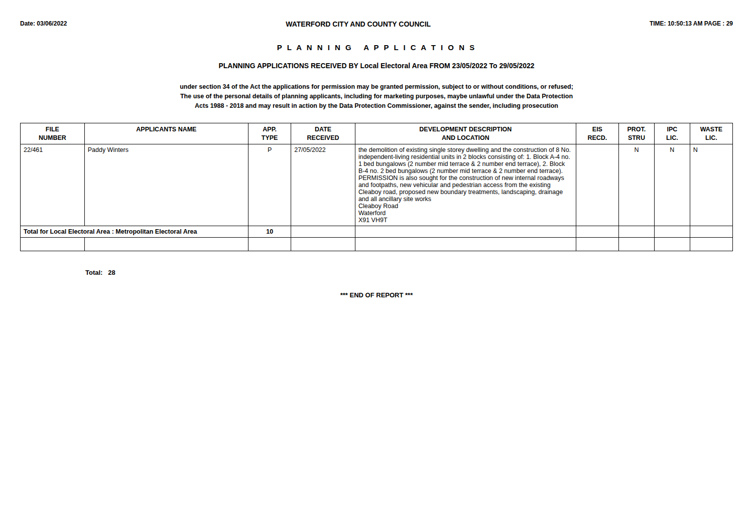Date: 03/06/2022
WATERFORD CITY AND COUNTY COUNCIL
TIME: 10:50:13 AM PAGE : 29
P L A N N I N G A P P L I C A T I O N S
PLANNING APPLICATIONS RECEIVED BY Local Electoral Area FROM 23/05/2022 To 29/05/2022
under section 34 of the Act the applications for permission may be granted permission, subject to or without conditions, or refused;
The use of the personal details of planning applicants, including for marketing purposes, maybe unlawful under the Data Protection
Acts 1988 - 2018 and may result in action by the Data Protection Commissioner, against the sender, including prosecution
| FILE NUMBER | APPLICANTS NAME | APP. TYPE | DATE RECEIVED | DEVELOPMENT DESCRIPTION AND LOCATION | EIS RECD. | PROT. STRU | IPC LIC. | WASTE LIC. |
| --- | --- | --- | --- | --- | --- | --- | --- | --- |
| 22/461 | Paddy Winters | P | 27/05/2022 | the demolition of existing single storey dwelling and the construction of 8 No. independent-living residential units in 2 blocks consisting of: 1. Block A-4 no. 1 bed bungalows (2 number mid terrace & 2 number end terrace), 2. Block B-4 no. 2 bed bungalows (2 number mid terrace & 2 number end terrace). PERMISSION is also sought for the construction of new internal roadways and footpaths, new vehicular and pedestrian access from the existing Cleaboy road, proposed new boundary treatments, landscaping, drainage and all ancillary site works Cleaboy Road Waterford X91 VH9T | | N | N | N |
| Total for Local Electoral Area : Metropolitan Electoral Area | 10 | | | | | | |
Total: 28
*** END OF REPORT ***